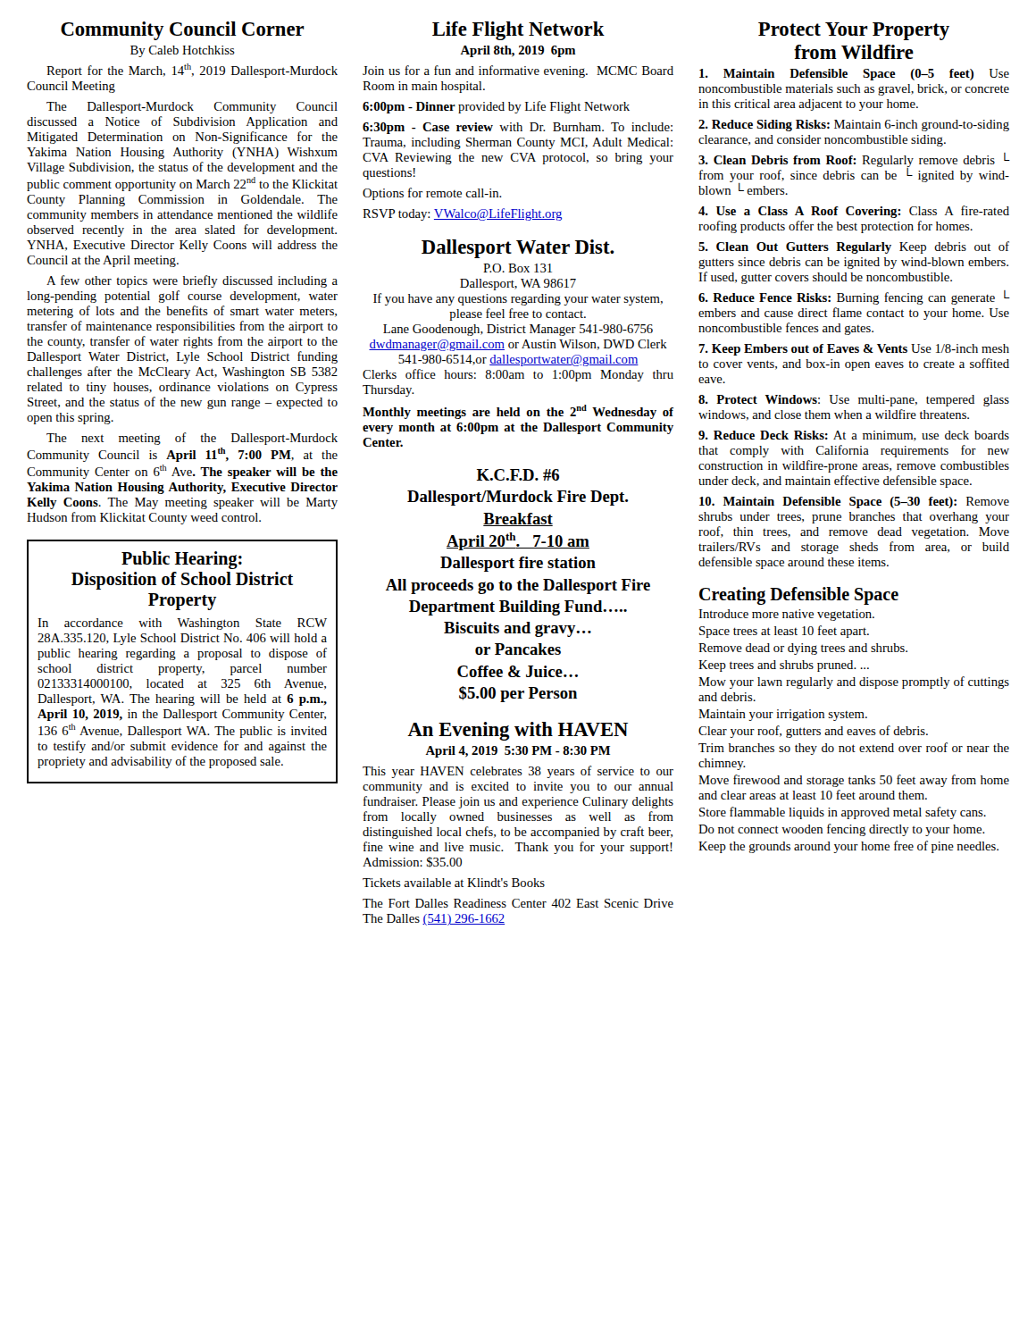Community Council Corner
By Caleb Hotchkiss
Report for the March, 14th, 2019 Dallesport-Murdock Council Meeting
The Dallesport-Murdock Community Council discussed a Notice of Subdivision Application and Mitigated Determination on Non-Significance for the Yakima Nation Housing Authority (YNHA) Wishxum Village Subdivision, the status of the development and the public comment opportunity on March 22nd to the Klickitat County Planning Commission in Goldendale. The community members in attendance mentioned the wildlife observed recently in the area slated for development. YNHA, Executive Director Kelly Coons will address the Council at the April meeting.
A few other topics were briefly discussed including a long-pending potential golf course development, water metering of lots and the benefits of smart water meters, transfer of maintenance responsibilities from the airport to the county, transfer of water rights from the airport to the Dallesport Water District, Lyle School District funding challenges after the McCleary Act, Washington SB 5382 related to tiny houses, ordinance violations on Cypress Street, and the status of the new gun range – expected to open this spring.
The next meeting of the Dallesport-Murdock Community Council is April 11th, 7:00 PM, at the Community Center on 6th Ave. The speaker will be the Yakima Nation Housing Authority, Executive Director Kelly Coons. The May meeting speaker will be Marty Hudson from Klickitat County weed control.
Public Hearing:
Disposition of School District Property
In accordance with Washington State RCW 28A.335.120, Lyle School District No. 406 will hold a public hearing regarding a proposal to dispose of school district property, parcel number 02133314000100, located at 325 6th Avenue, Dallesport, WA. The hearing will be held at 6 p.m., April 10, 2019, in the Dallesport Community Center, 136 6th Avenue, Dallesport WA. The public is invited to testify and/or submit evidence for and against the propriety and advisability of the proposed sale.
Life Flight Network
April 8th, 2019 6pm
Join us for a fun and informative evening. MCMC Board Room in main hospital.
6:00pm - Dinner provided by Life Flight Network
6:30pm - Case review with Dr. Burnham. To include: Trauma, including Sherman County MCI, Adult Medical: CVA Reviewing the new CVA protocol, so bring your questions!
Options for remote call-in.
RSVP today: VWalco@LifeFlight.org
Dallesport Water Dist.
P.O. Box 131
Dallesport, WA 98617
If you have any questions regarding your water system, please feel free to contact.
Lane Goodenough, District Manager 541-980-6756 dwdmanager@gmail.com or Austin Wilson, DWD Clerk 541-980-6514,or dallesportwater@gmail.com
Clerks office hours: 8:00am to 1:00pm Monday thru Thursday.
Monthly meetings are held on the 2nd Wednesday of every month at 6:00pm at the Dallesport Community Center.
K.C.F.D. #6
Dallesport/Murdock Fire Dept.
Breakfast
April 20th. 7-10 am
Dallesport fire station
All proceeds go to the Dallesport Fire Department Building Fund…..
Biscuits and gravy…
or Pancakes
Coffee & Juice…
$5.00 per Person
An Evening with HAVEN
April 4, 2019 5:30 PM - 8:30 PM
This year HAVEN celebrates 38 years of service to our community and is excited to invite you to our annual fundraiser. Please join us and experience Culinary delights from locally owned businesses as well as from distinguished local chefs, to be accompanied by craft beer, fine wine and live music. Thank you for your support! Admission: $35.00
Tickets available at Klindt's Books
The Fort Dalles Readiness Center 402 East Scenic Drive The Dalles (541) 296-1662
Protect Your Property
from Wildfire
1. Maintain Defensible Space (0–5 feet) Use noncombustible materials such as gravel, brick, or concrete in this critical area adjacent to your home.
2. Reduce Siding Risks: Maintain 6-inch ground-to-siding clearance, and consider noncombustible siding.
3. Clean Debris from Roof: Regularly remove debris └ from your roof, since debris can be └ ignited by wind-blown └ embers.
4. Use a Class A Roof Covering: Class A fire-rated roofing products offer the best protection for homes.
5. Clean Out Gutters Regularly Keep debris out of gutters since debris can be ignited by wind-blown embers. If used, gutter covers should be noncombustible.
6. Reduce Fence Risks: Burning fencing can generate └ embers and cause direct flame contact to your home. Use noncombustible fences and gates.
7. Keep Embers out of Eaves & Vents Use 1/8-inch mesh to cover vents, and box-in open eaves to create a soffited eave.
8. Protect Windows: Use multi-pane, tempered glass windows, and close them when a wildfire threatens.
9. Reduce Deck Risks: At a minimum, use deck boards that comply with California requirements for new construction in wildfire-prone areas, remove combustibles under deck, and maintain effective defensible space.
10. Maintain Defensible Space (5–30 feet): Remove shrubs under trees, prune branches that overhang your roof, thin trees, and remove dead vegetation. Move trailers/RVs and storage sheds from area, or build defensible space around these items.
Creating Defensible Space
Introduce more native vegetation.
Space trees at least 10 feet apart.
Remove dead or dying trees and shrubs.
Keep trees and shrubs pruned. ...
Mow your lawn regularly and dispose promptly of cuttings and debris.
Maintain your irrigation system.
Clear your roof, gutters and eaves of debris.
Trim branches so they do not extend over roof or near the chimney.
Move firewood and storage tanks 50 feet away from home and clear areas at least 10 feet around them.
Store flammable liquids in approved metal safety cans.
Do not connect wooden fencing directly to your home.
Keep the grounds around your home free of pine needles.